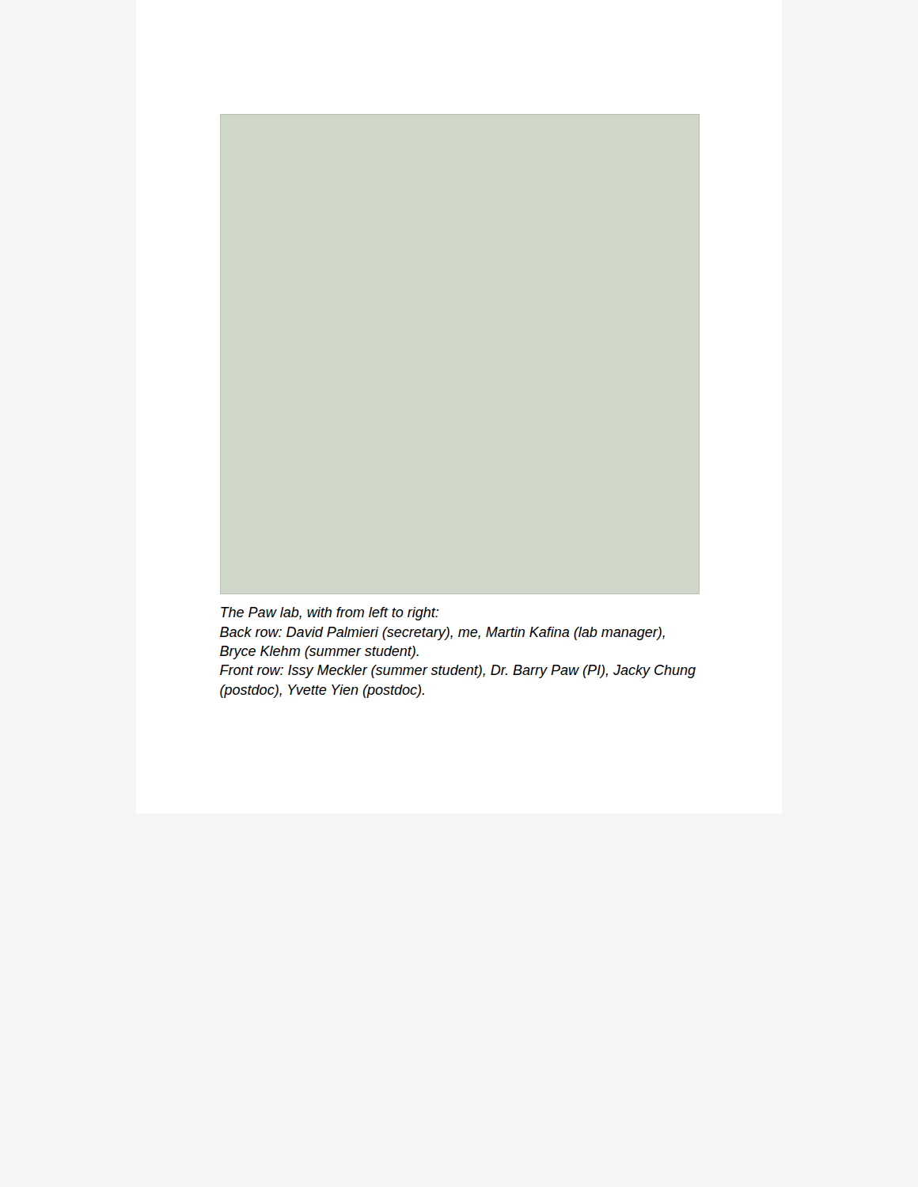The Paw lab, with from left to right:
Back row: David Palmieri (secretary), me, Martin Kafina (lab manager), Bryce Klehm (summer student).
Front row: Issy Meckler (summer student), Dr. Barry Paw (PI), Jacky Chung (postdoc), Yvette Yien (postdoc).